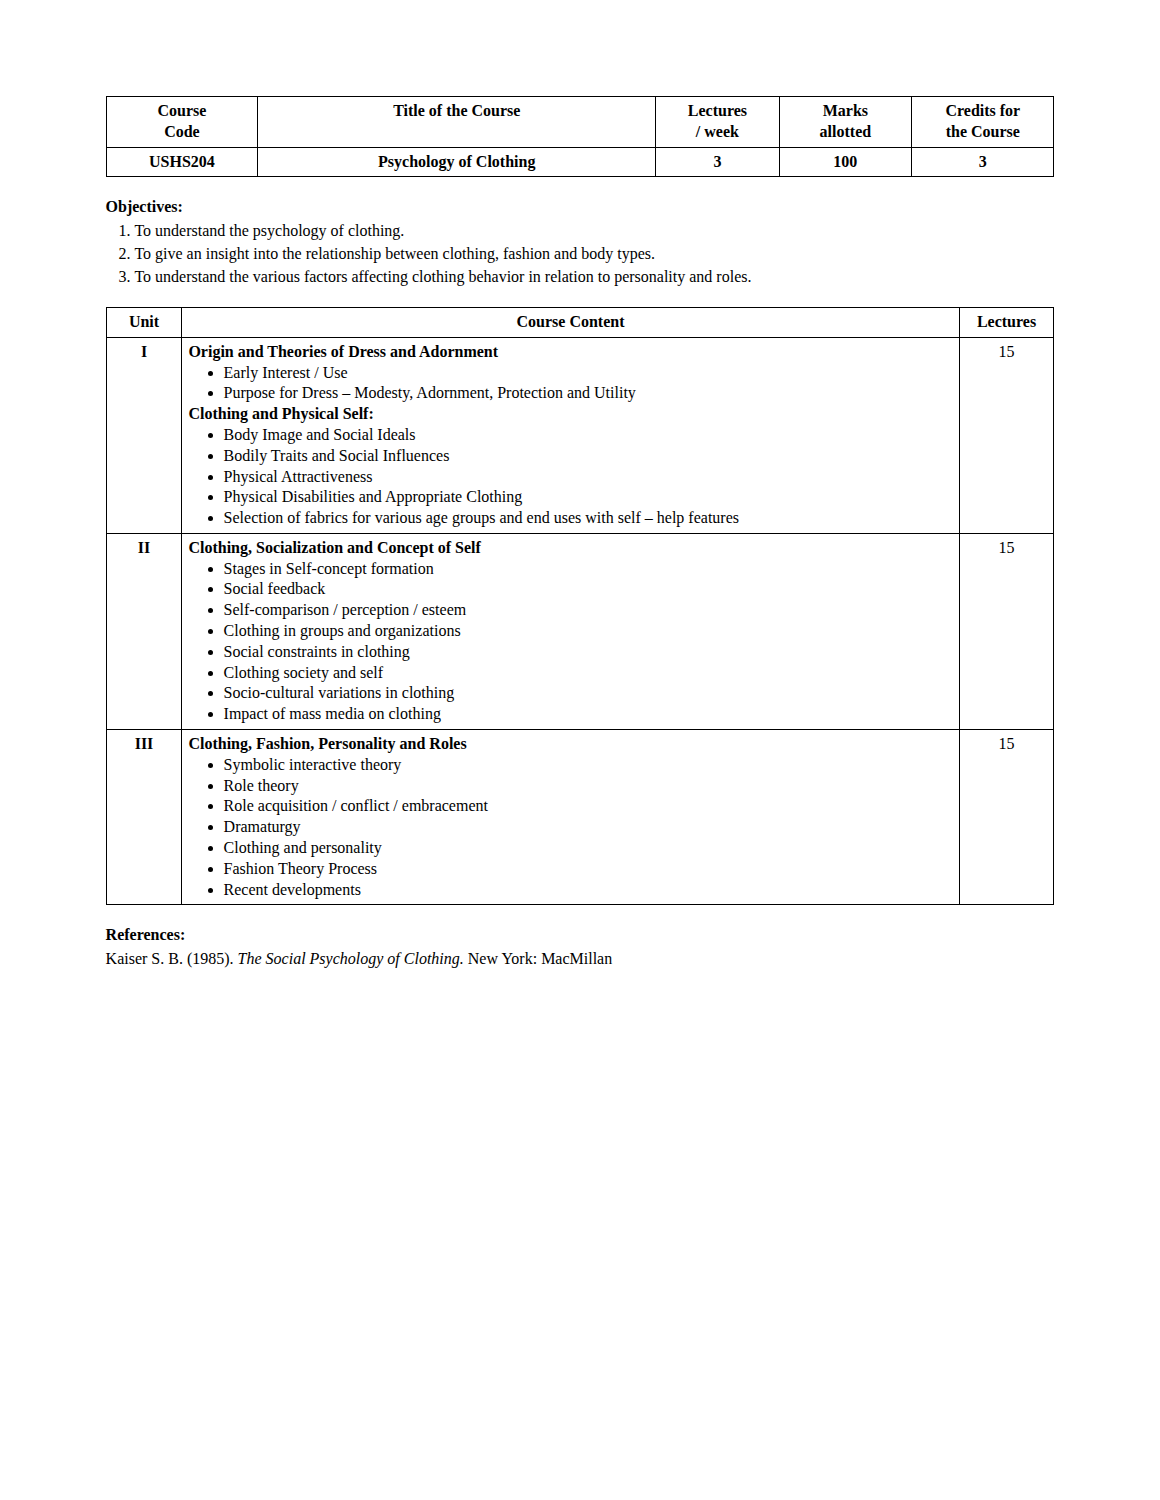| Course Code | Title of the Course | Lectures / week | Marks allotted | Credits for the Course |
| --- | --- | --- | --- | --- |
| USHS204 | Psychology of Clothing | 3 | 100 | 3 |
Objectives:
To understand the psychology of clothing.
To give an insight into the relationship between clothing, fashion and body types.
To understand the various factors affecting clothing behavior in relation to personality and roles.
| Unit | Course Content | Lectures |
| --- | --- | --- |
| I | Origin and Theories of Dress and Adornment Early Interest / Use Purpose for Dress – Modesty, Adornment, Protection and Utility Clothing and Physical Self: Body Image and Social Ideals Bodily Traits and Social Influences Physical Attractiveness Physical Disabilities and Appropriate Clothing Selection of fabrics for various age groups and end uses with self – help features | 15 |
| II | Clothing, Socialization and Concept of Self Stages in Self-concept formation Social feedback Self-comparison / perception / esteem Clothing in groups and organizations Social constraints in clothing Clothing society and self Socio-cultural variations in clothing Impact of mass media on clothing | 15 |
| III | Clothing, Fashion, Personality and Roles Symbolic interactive theory Role theory Role acquisition / conflict / embracement Dramaturgy Clothing and personality Fashion Theory Process Recent developments | 15 |
References:
Kaiser S. B. (1985). The Social Psychology of Clothing. New York: MacMillan